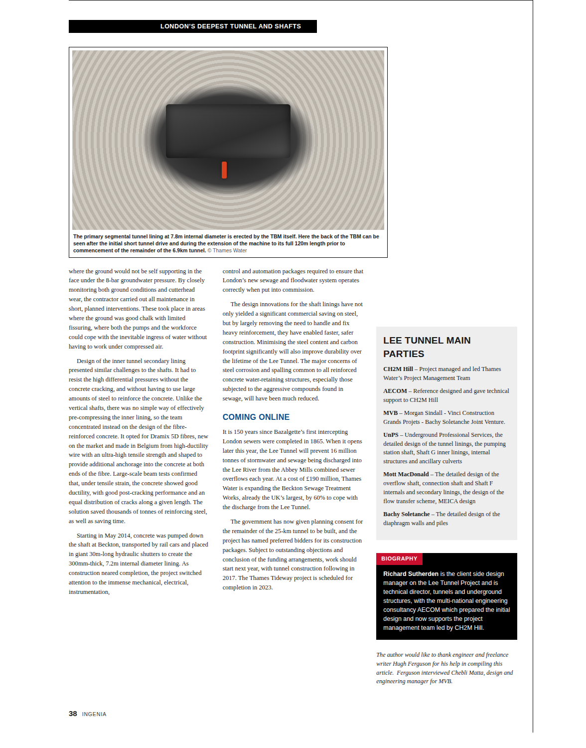LONDON’S DEEPEST TUNNEL AND SHAFTS
The primary segmental tunnel lining at 7.8m internal diameter is erected by the TBM itself. Here the back of the TBM can be seen after the initial short tunnel drive and during the extension of the machine to its full 120m length prior to commencement of the remainder of the 6.9km tunnel. © Thames Water
where the ground would not be self supporting in the face under the 8-bar groundwater pressure. By closely monitoring both ground conditions and cutterhead wear, the contractor carried out all maintenance in short, planned interventions. These took place in areas where the ground was good chalk with limited fissuring, where both the pumps and the workforce could cope with the inevitable ingress of water without having to work under compressed air.
Design of the inner tunnel secondary lining presented similar challenges to the shafts. It had to resist the high differential pressures without the concrete cracking, and without having to use large amounts of steel to reinforce the concrete. Unlike the vertical shafts, there was no simple way of effectively pre-compressing the inner lining, so the team concentrated instead on the design of the fibre-reinforced concrete. It opted for Dramix 5D fibres, new on the market and made in Belgium from high-ductility wire with an ultra-high tensile strength and shaped to provide additional anchorage into the concrete at both ends of the fibre. Large-scale beam tests confirmed that, under tensile strain, the concrete showed good ductility, with good post-cracking performance and an equal distribution of cracks along a given length. The solution saved thousands of tonnes of reinforcing steel, as well as saving time.
Starting in May 2014, concrete was pumped down the shaft at Beckton, transported by rail cars and placed in giant 30m-long hydraulic shutters to create the 300mm-thick, 7.2m internal diameter lining. As construction neared completion, the project switched attention to the immense mechanical, electrical, instrumentation,
control and automation packages required to ensure that London’s new sewage and floodwater system operates correctly when put into commission.
The design innovations for the shaft linings have not only yielded a significant commercial saving on steel, but by largely removing the need to handle and fix heavy reinforcement, they have enabled faster, safer construction. Minimising the steel content and carbon footprint significantly will also improve durability over the lifetime of the Lee Tunnel. The major concerns of steel corrosion and spalling common to all reinforced concrete water-retaining structures, especially those subjected to the aggressive compounds found in sewage, will have been much reduced.
COMING ONLINE
It is 150 years since Bazalgette’s first intercepting London sewers were completed in 1865. When it opens later this year, the Lee Tunnel will prevent 16 million tonnes of stormwater and sewage being discharged into the Lee River from the Abbey Mills combined sewer overflows each year. At a cost of £190 million, Thames Water is expanding the Beckton Sewage Treatment Works, already the UK’s largest, by 60% to cope with the discharge from the Lee Tunnel.
The government has now given planning consent for the remainder of the 25-km tunnel to be built, and the project has named preferred bidders for its construction packages. Subject to outstanding objections and conclusion of the funding arrangements, work should start next year, with tunnel construction following in 2017. The Thames Tideway project is scheduled for completion in 2023.
LEE TUNNEL MAIN PARTIES
CH2M Hill – Project managed and led Thames Water’s Project Management Team
AECOM – Reference designed and gave technical support to CH2M Hill
MVB – Morgan Sindall - Vinci Construction Grands Projets - Bachy Soletanche Joint Venture.
UnPS – Underground Professional Services, the detailed design of the tunnel linings, the pumping station shaft, Shaft G inner linings, internal structures and ancillary culverts
Mott MacDonald – The detailed design of the overflow shaft, connection shaft and Shaft F internals and secondary linings, the design of the flow transfer scheme, MEICA design
Bachy Soletanche – The detailed design of the diaphragm walls and piles
BIOGRAPHY
Richard Sutherden is the client side design manager on the Lee Tunnel Project and is technical director, tunnels and underground structures, with the multi-national engineering consultancy AECOM which prepared the initial design and now supports the project management team led by CH2M Hill.
The author would like to thank engineer and freelance writer Hugh Ferguson for his help in compiling this article. Ferguson interviewed Chebli Matta, design and engineering manager for MVB.
38 INGENIA